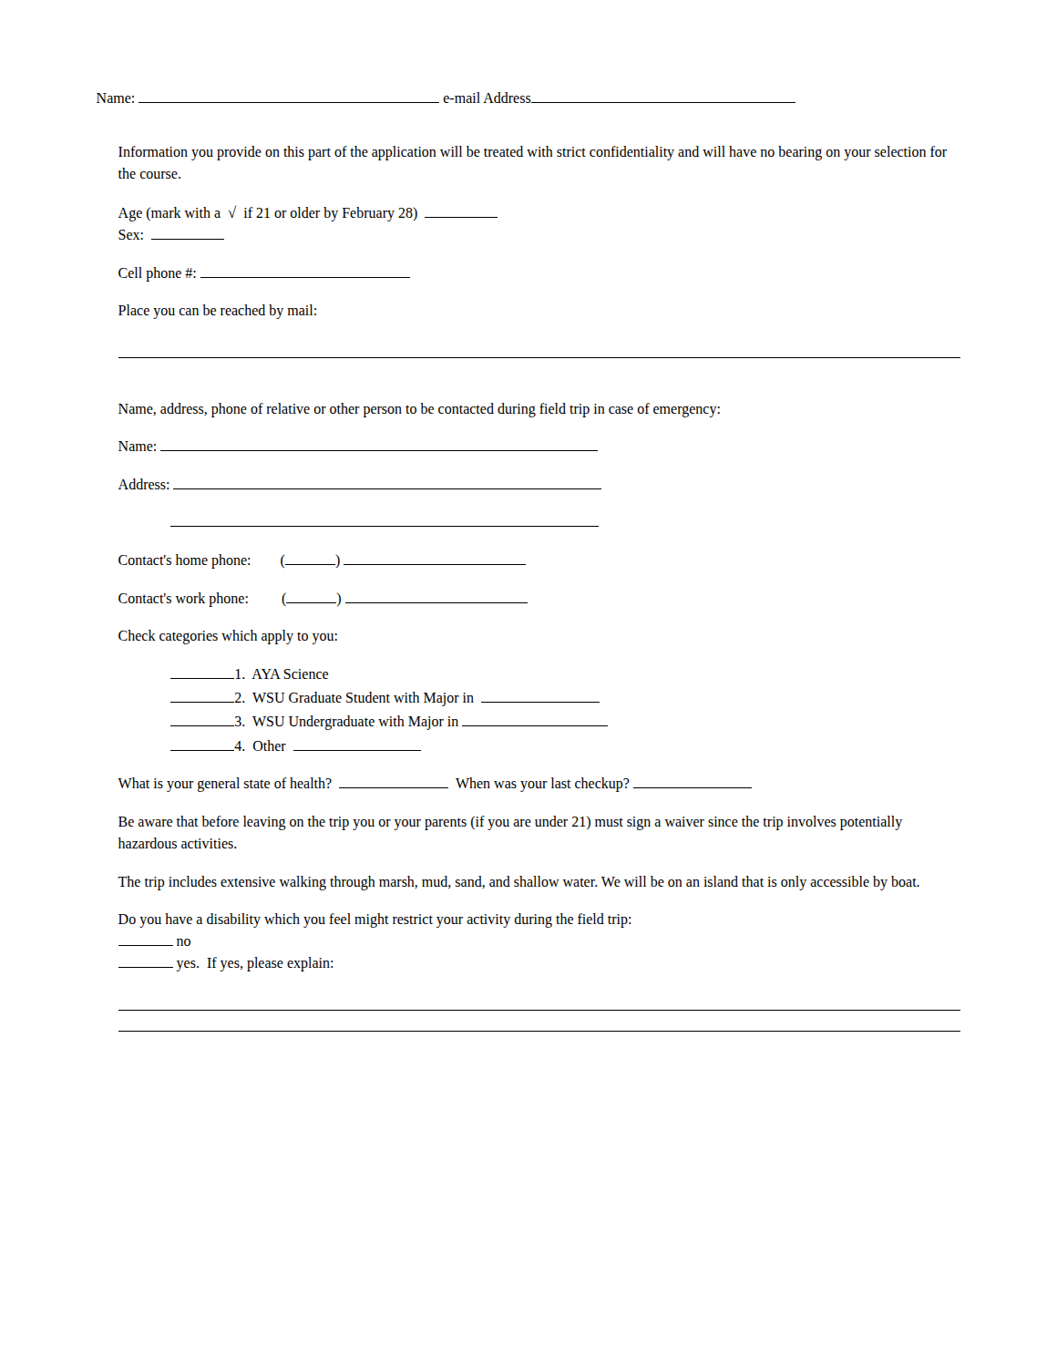Name: e-mail Address
Information you provide on this part of the application will be treated with strict confidentiality and will have no bearing on your selection for the course.
Age (mark with a √ if 21 or older by February 28)
Sex:
Cell phone #:
Place you can be reached by mail:
Name, address, phone of relative or other person to be contacted during field trip in case of emergency:
Name:
Address:
Contact's home phone: ( )
Contact's work phone: ( )
Check categories which apply to you:
1. AYA Science
2. WSU Graduate Student with Major in
3. WSU Undergraduate with Major in
4. Other
What is your general state of health? When was your last checkup?
Be aware that before leaving on the trip you or your parents (if you are under 21) must sign a waiver since the trip involves potentially hazardous activities.
The trip includes extensive walking through marsh, mud, sand, and shallow water. We will be on an island that is only accessible by boat.
Do you have a disability which you feel might restrict your activity during the field trip:
no
yes. If yes, please explain: